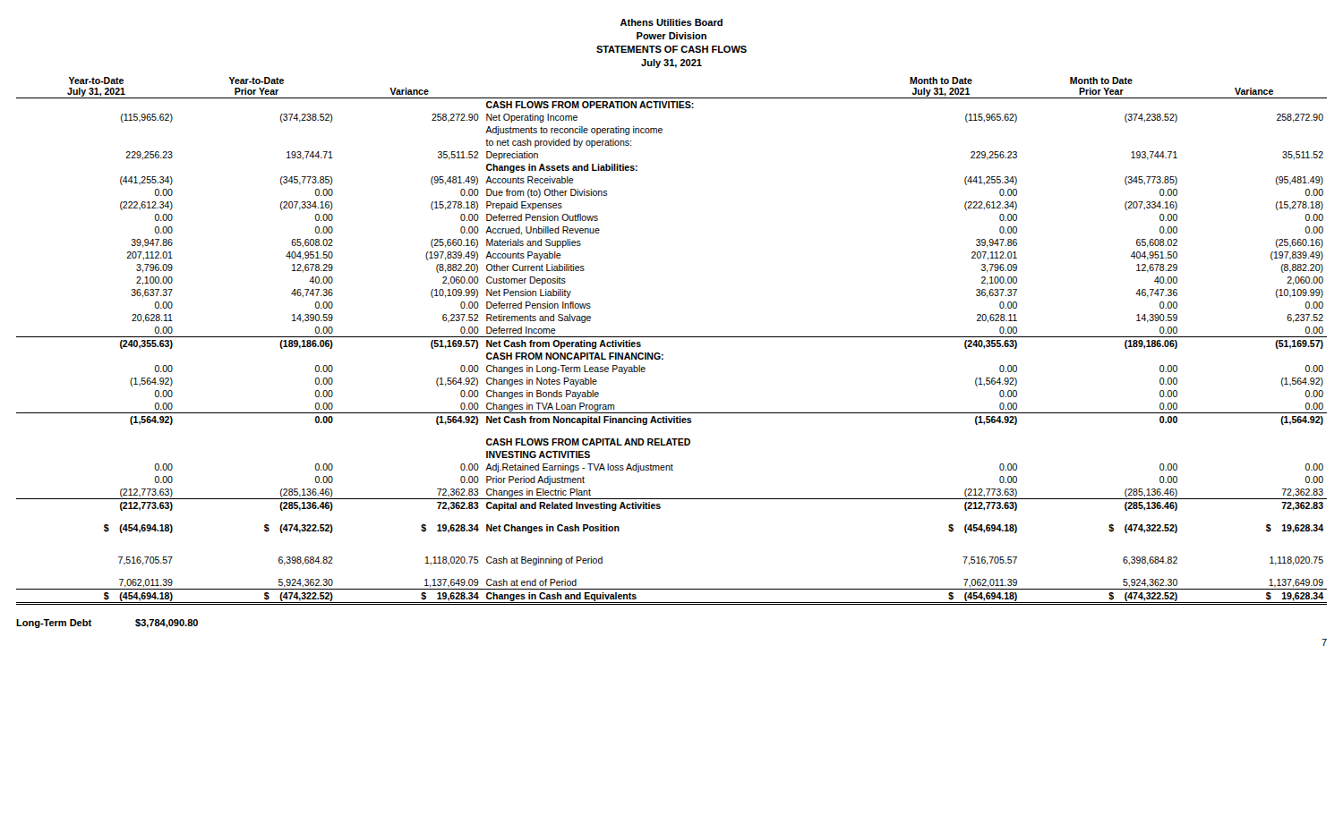Athens Utilities Board
Power Division
STATEMENTS OF CASH FLOWS
July 31, 2021
| Year-to-Date July 31, 2021 | Year-to-Date Prior Year | Variance | | Month to Date July 31, 2021 | Month to Date Prior Year | Variance |
| --- | --- | --- | --- | --- | --- | --- |
| | CASH FLOWS FROM OPERATION ACTIVITIES: | |
| (115,965.62) | (374,238.52) | 258,272.90 | Net Operating Income | (115,965.62) | (374,238.52) | 258,272.90 |
| | Adjustments to reconcile operating income | |
| | to net cash provided by operations: | |
| 229,256.23 | 193,744.71 | 35,511.52 | Depreciation | 229,256.23 | 193,744.71 | 35,511.52 |
| | Changes in Assets and Liabilities: | |
| (441,255.34) | (345,773.85) | (95,481.49) | Accounts Receivable | (441,255.34) | (345,773.85) | (95,481.49) |
| 0.00 | 0.00 | 0.00 | Due from (to) Other Divisions | 0.00 | 0.00 | 0.00 |
| (222,612.34) | (207,334.16) | (15,278.18) | Prepaid Expenses | (222,612.34) | (207,334.16) | (15,278.18) |
| 0.00 | 0.00 | 0.00 | Deferred Pension Outflows | 0.00 | 0.00 | 0.00 |
| 0.00 | 0.00 | 0.00 | Accrued, Unbilled Revenue | 0.00 | 0.00 | 0.00 |
| 39,947.86 | 65,608.02 | (25,660.16) | Materials and Supplies | 39,947.86 | 65,608.02 | (25,660.16) |
| 207,112.01 | 404,951.50 | (197,839.49) | Accounts Payable | 207,112.01 | 404,951.50 | (197,839.49) |
| 3,796.09 | 12,678.29 | (8,882.20) | Other Current Liabilities | 3,796.09 | 12,678.29 | (8,882.20) |
| 2,100.00 | 40.00 | 2,060.00 | Customer Deposits | 2,100.00 | 40.00 | 2,060.00 |
| 36,637.37 | 46,747.36 | (10,109.99) | Net Pension Liability | 36,637.37 | 46,747.36 | (10,109.99) |
| 0.00 | 0.00 | 0.00 | Deferred Pension Inflows | 0.00 | 0.00 | 0.00 |
| 20,628.11 | 14,390.59 | 6,237.52 | Retirements and Salvage | 20,628.11 | 14,390.59 | 6,237.52 |
| 0.00 | 0.00 | 0.00 | Deferred Income | 0.00 | 0.00 | 0.00 |
| (240,355.63) | (189,186.06) | (51,169.57) | Net Cash from Operating Activities | (240,355.63) | (189,186.06) | (51,169.57) |
| | CASH FROM NONCAPITAL FINANCING: | |
| 0.00 | 0.00 | 0.00 | Changes in Long-Term Lease Payable | 0.00 | 0.00 | 0.00 |
| (1,564.92) | 0.00 | (1,564.92) | Changes in Notes Payable | (1,564.92) | 0.00 | (1,564.92) |
| 0.00 | 0.00 | 0.00 | Changes in Bonds Payable | 0.00 | 0.00 | 0.00 |
| 0.00 | 0.00 | 0.00 | Changes in TVA Loan Program | 0.00 | 0.00 | 0.00 |
| (1,564.92) | 0.00 | (1,564.92) | Net Cash from Noncapital Financing Activities | (1,564.92) | 0.00 | (1,564.92) |
| | CASH FLOWS FROM CAPITAL AND RELATED | |
| | INVESTING ACTIVITIES | |
| 0.00 | 0.00 | 0.00 | Adj.Retained Earnings - TVA loss Adjustment | 0.00 | 0.00 | 0.00 |
| 0.00 | 0.00 | 0.00 | Prior Period Adjustment | 0.00 | 0.00 | 0.00 |
| (212,773.63) | (285,136.46) | 72,362.83 | Changes in Electric Plant | (212,773.63) | (285,136.46) | 72,362.83 |
| (212,773.63) | (285,136.46) | 72,362.83 | Capital and Related Investing Activities | (212,773.63) | (285,136.46) | 72,362.83 |
| $ (454,694.18) | $ (474,322.52) | $ 19,628.34 | Net Changes in Cash Position | $ (454,694.18) | $ (474,322.52) | $ 19,628.34 |
| 7,516,705.57 | 6,398,684.82 | 1,118,020.75 | Cash at Beginning of Period | 7,516,705.57 | 6,398,684.82 | 1,118,020.75 |
| 7,062,011.39 | 5,924,362.30 | 1,137,649.09 | Cash at end of Period | 7,062,011.39 | 5,924,362.30 | 1,137,649.09 |
| $ (454,694.18) | $ (474,322.52) | $ 19,628.34 | Changes in Cash and Equivalents | $ (454,694.18) | $ (474,322.52) | $ 19,628.34 |
Long-Term Debt $3,784,090.80
7